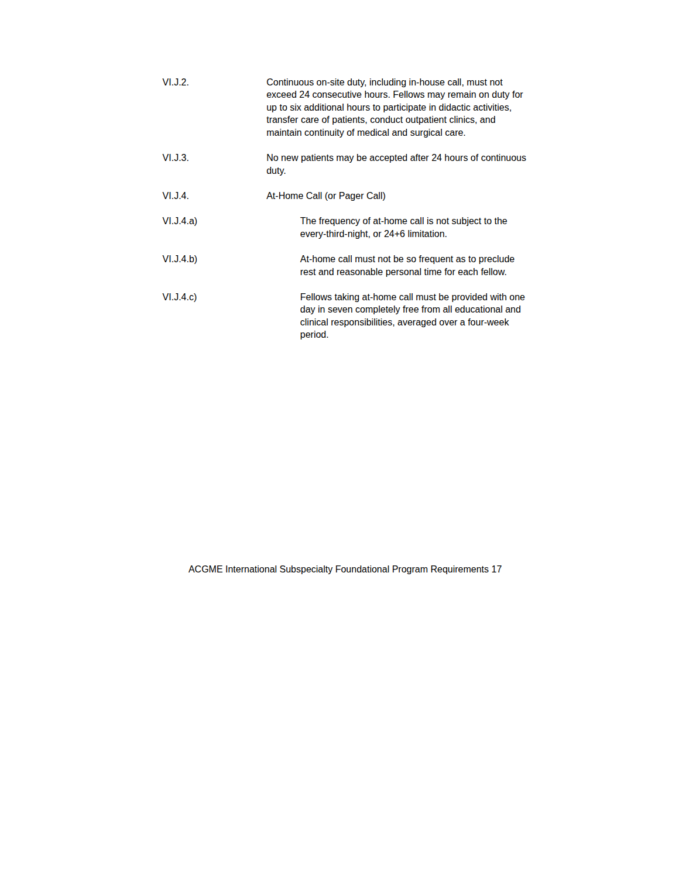VI.J.2.
Continuous on-site duty, including in-house call, must not exceed 24 consecutive hours. Fellows may remain on duty for up to six additional hours to participate in didactic activities, transfer care of patients, conduct outpatient clinics, and maintain continuity of medical and surgical care.
VI.J.3.
No new patients may be accepted after 24 hours of continuous duty.
VI.J.4.
At-Home Call (or Pager Call)
VI.J.4.a)
The frequency of at-home call is not subject to the every-third-night, or 24+6 limitation.
VI.J.4.b)
At-home call must not be so frequent as to preclude rest and reasonable personal time for each fellow.
VI.J.4.c)
Fellows taking at-home call must be provided with one day in seven completely free from all educational and clinical responsibilities, averaged over a four-week period.
ACGME International Subspecialty Foundational Program Requirements 17